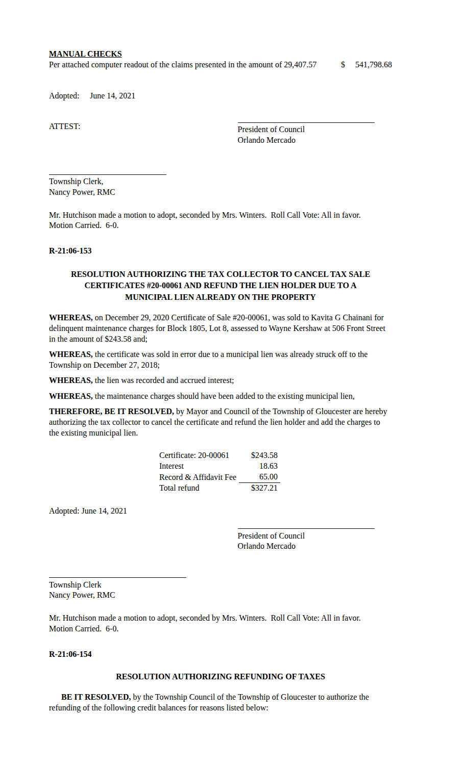MANUAL CHECKS
Per attached computer readout of the claims presented in the amount of 29,407.57
$ 541,798.68
Adopted: June 14, 2021
ATTEST:
President of Council
Orlando Mercado
Township Clerk,
Nancy Power, RMC
Mr. Hutchison made a motion to adopt, seconded by Mrs. Winters. Roll Call Vote: All in favor.
Motion Carried. 6-0.
R-21:06-153
RESOLUTION AUTHORIZING THE TAX COLLECTOR TO CANCEL TAX SALE
CERTIFICATES #20-00061 AND REFUND THE LIEN HOLDER DUE TO A
MUNICIPAL LIEN ALREADY ON THE PROPERTY
WHEREAS, on December 29, 2020 Certificate of Sale #20-00061, was sold to Kavita G Chainani for delinquent maintenance charges for Block 1805, Lot 8, assessed to Wayne Kershaw at 506 Front Street in the amount of $243.58 and;
WHEREAS, the certificate was sold in error due to a municipal lien was already struck off to the Township on December 27, 2018;
WHEREAS, the lien was recorded and accrued interest;
WHEREAS, the maintenance charges should have been added to the existing municipal lien,
THEREFORE, BE IT RESOLVED, by Mayor and Council of the Township of Gloucester are hereby authorizing the tax collector to cancel the certificate and refund the lien holder and add the charges to the existing municipal lien.
| Certificate: 20-00061 | $243.58 |
| Interest | 18.63 |
| Record & Affidavit Fee | 65.00 |
| Total refund | $327.21 |
Adopted: June 14, 2021
President of Council
Orlando Mercado
Township Clerk
Nancy Power, RMC
Mr. Hutchison made a motion to adopt, seconded by Mrs. Winters. Roll Call Vote: All in favor.
Motion Carried. 6-0.
R-21:06-154
RESOLUTION AUTHORIZING REFUNDING OF TAXES
BE IT RESOLVED, by the Township Council of the Township of Gloucester to authorize the refunding of the following credit balances for reasons listed below: